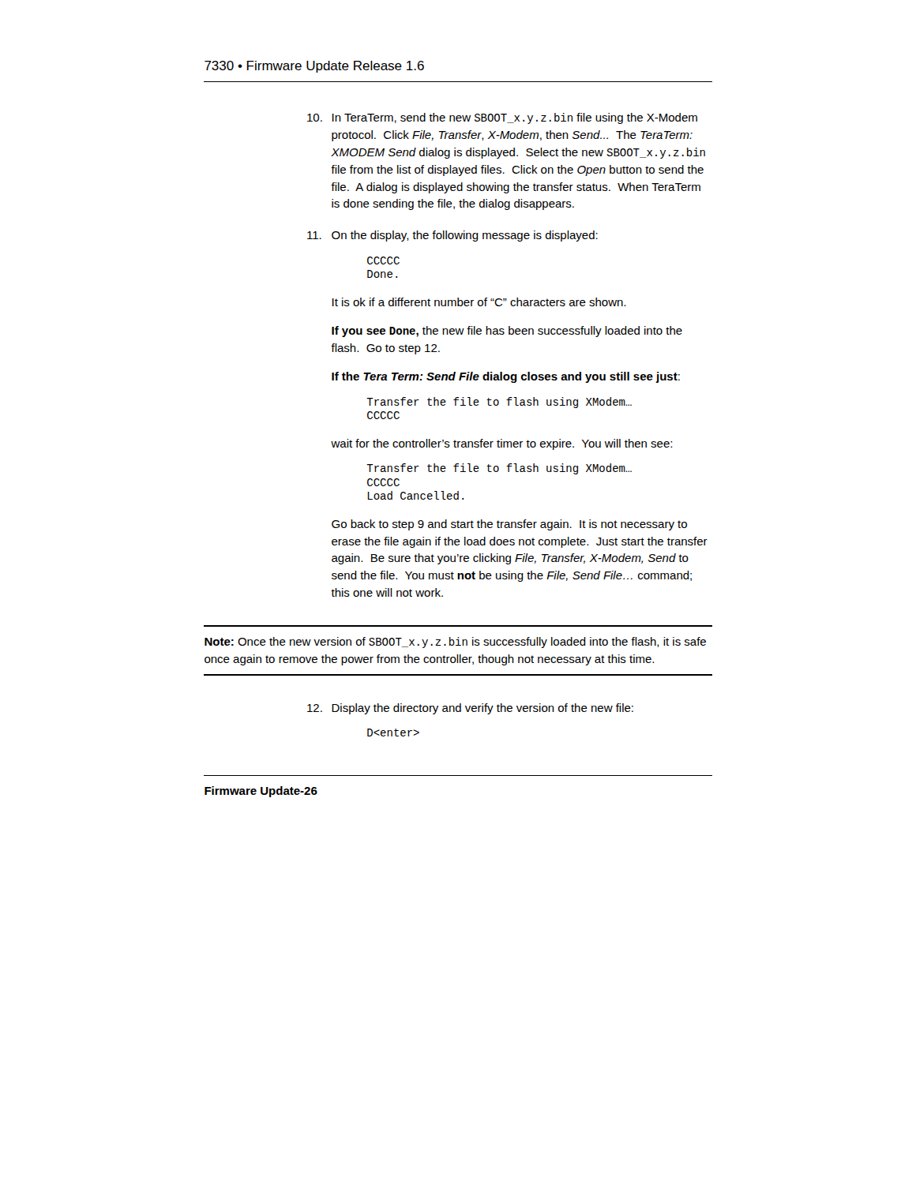7330 • Firmware Update Release 1.6
10. In TeraTerm, send the new SBOOT_x.y.z.bin file using the X-Modem protocol. Click File, Transfer, X-Modem, then Send... The TeraTerm: XMODEM Send dialog is displayed. Select the new SBOOT_x.y.z.bin file from the list of displayed files. Click on the Open button to send the file. A dialog is displayed showing the transfer status. When TeraTerm is done sending the file, the dialog disappears.
11. On the display, the following message is displayed:
CCCCC
Done.
It is ok if a different number of “C” characters are shown.
If you see Done, the new file has been successfully loaded into the flash. Go to step 12.
If the Tera Term: Send File dialog closes and you still see just:
Transfer the file to flash using XModem…
CCCCC
wait for the controller’s transfer timer to expire. You will then see:
Transfer the file to flash using XModem…
CCCCC
Load Cancelled.
Go back to step 9 and start the transfer again. It is not necessary to erase the file again if the load does not complete. Just start the transfer again. Be sure that you’re clicking File, Transfer, X-Modem, Send to send the file. You must not be using the File, Send File… command; this one will not work.
Note: Once the new version of SBOOT_x.y.z.bin is successfully loaded into the flash, it is safe once again to remove the power from the controller, though not necessary at this time.
12. Display the directory and verify the version of the new file:
D<enter>
Firmware Update-26